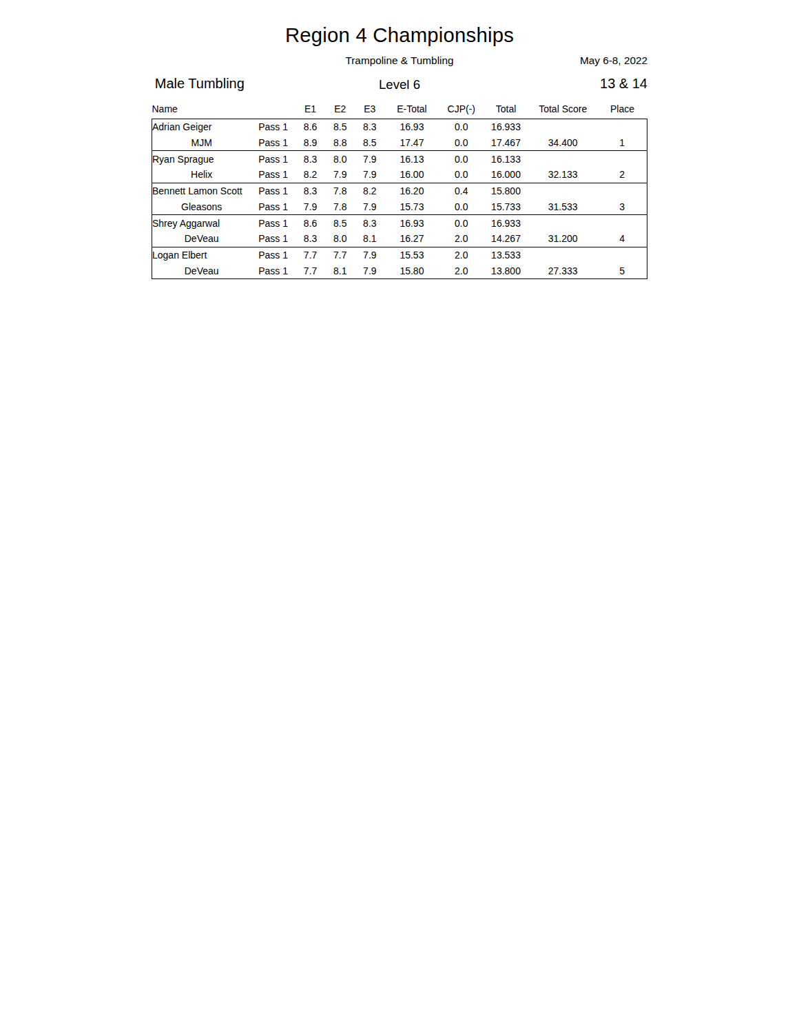Region 4 Championships
Trampoline & Tumbling
May 6-8, 2022
Male Tumbling
Level 6
13 & 14
| Name | | E1 | E2 | E3 | E-Total | CJP(-) | Total | Total Score | Place |
| --- | --- | --- | --- | --- | --- | --- | --- | --- | --- |
| Adrian Geiger | Pass 1 | 8.6 | 8.5 | 8.3 | 16.93 | 0.0 | 16.933 | | |
| MJM | Pass 1 | 8.9 | 8.8 | 8.5 | 17.47 | 0.0 | 17.467 | 34.400 | 1 |
| Ryan Sprague | Pass 1 | 8.3 | 8.0 | 7.9 | 16.13 | 0.0 | 16.133 | | |
| Helix | Pass 1 | 8.2 | 7.9 | 7.9 | 16.00 | 0.0 | 16.000 | 32.133 | 2 |
| Bennett Lamon Scott | Pass 1 | 8.3 | 7.8 | 8.2 | 16.20 | 0.4 | 15.800 | | |
| Gleasons | Pass 1 | 7.9 | 7.8 | 7.9 | 15.73 | 0.0 | 15.733 | 31.533 | 3 |
| Shrey Aggarwal | Pass 1 | 8.6 | 8.5 | 8.3 | 16.93 | 0.0 | 16.933 | | |
| DeVeau | Pass 1 | 8.3 | 8.0 | 8.1 | 16.27 | 2.0 | 14.267 | 31.200 | 4 |
| Logan Elbert | Pass 1 | 7.7 | 7.7 | 7.9 | 15.53 | 2.0 | 13.533 | | |
| DeVeau | Pass 1 | 7.7 | 8.1 | 7.9 | 15.80 | 2.0 | 13.800 | 27.333 | 5 |